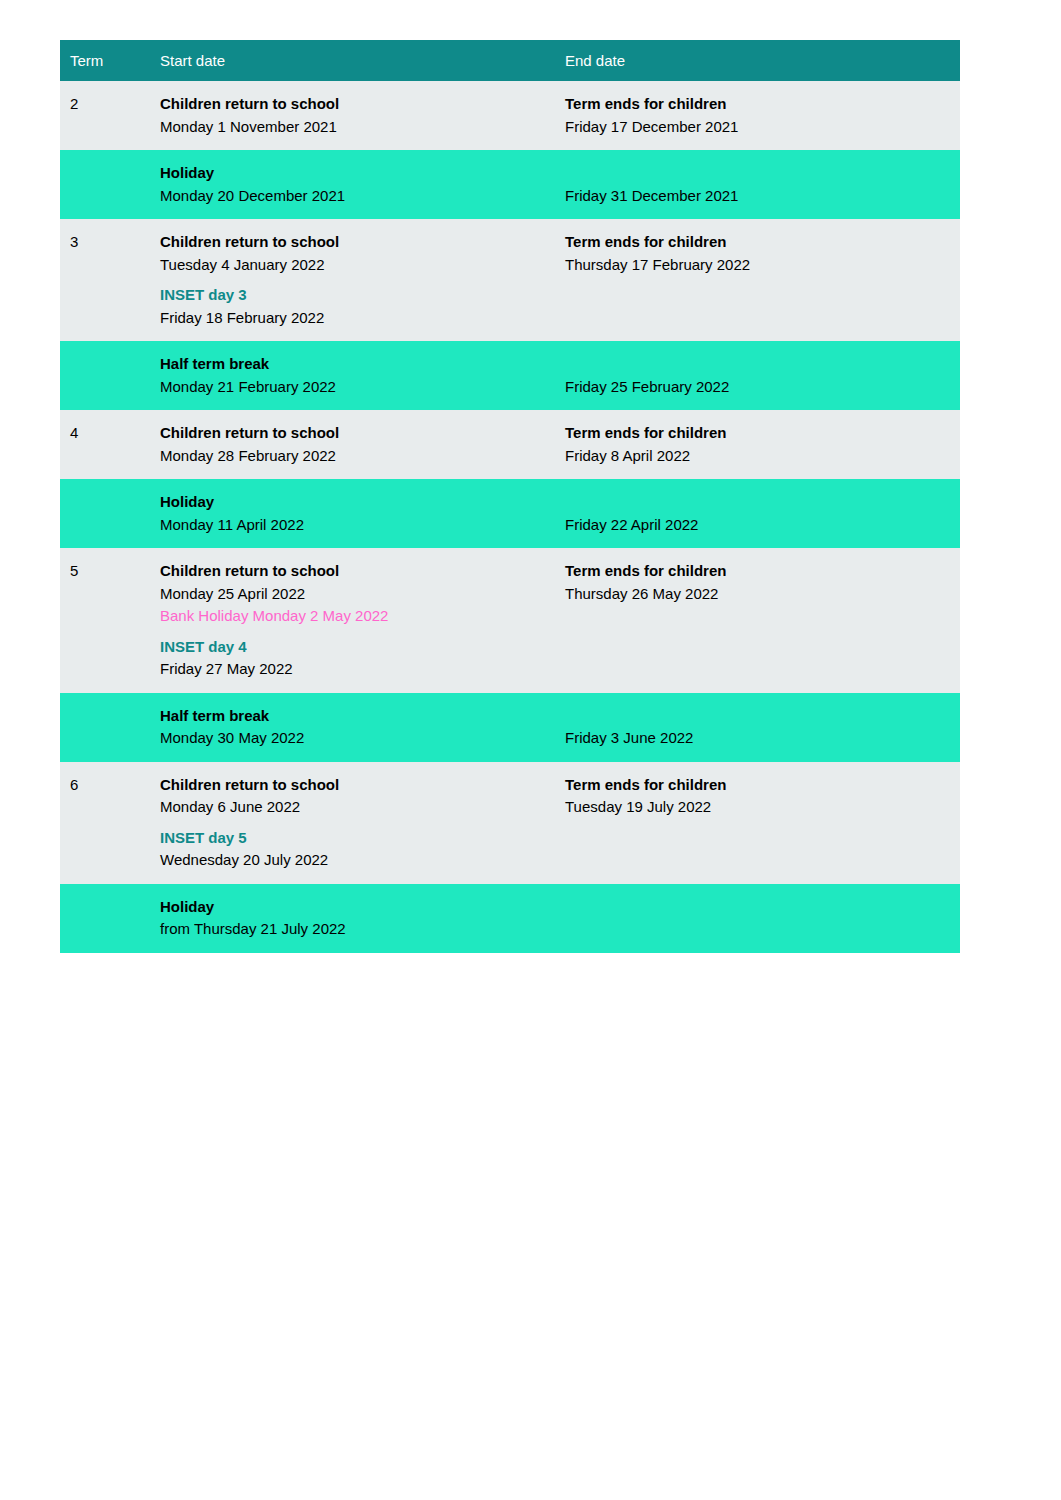| Term | Start date | End date |
| --- | --- | --- |
| 2 | Children return to school Monday 1 November 2021 | Term ends for children Friday 17 December 2021 |
| | Holiday Monday 20 December 2021 | Friday 31 December 2021 |
| 3 | Children return to school Tuesday 4 January 2022 INSET day 3 Friday 18 February 2022 | Term ends for children Thursday 17 February 2022 |
| | Half term break Monday 21 February 2022 | Friday 25 February 2022 |
| 4 | Children return to school Monday 28 February 2022 | Term ends for children Friday 8 April 2022 |
| | Holiday Monday 11 April 2022 | Friday 22 April 2022 |
| 5 | Children return to school Monday 25 April 2022 Bank Holiday Monday 2 May 2022 INSET day 4 Friday 27 May 2022 | Term ends for children Thursday 26 May 2022 |
| | Half term break Monday 30 May 2022 | Friday 3 June 2022 |
| 6 | Children return to school Monday 6 June 2022 INSET day 5 Wednesday 20 July 2022 | Term ends for children Tuesday 19 July 2022 |
| | Holiday from Thursday 21 July 2022 | |